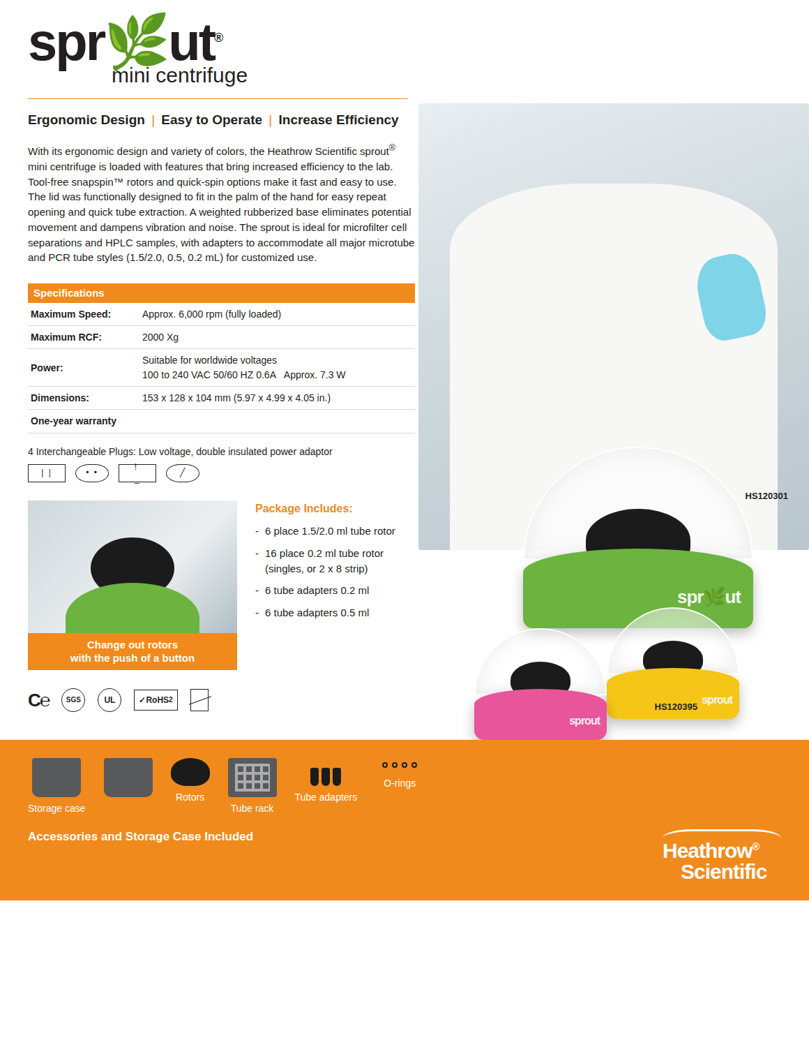spr🌿ut®
mini centrifuge
Ergonomic Design | Easy to Operate | Increase Efficiency
With its ergonomic design and variety of colors, the Heathrow Scientific sprout® mini centrifuge is loaded with features that bring increased efficiency to the lab. Tool-free snapspin™ rotors and quick-spin options make it fast and easy to use. The lid was functionally designed to fit in the palm of the hand for easy repeat opening and quick tube extraction. A weighted rubberized base eliminates potential movement and dampens vibration and noise. The sprout is ideal for microfilter cell separations and HPLC samples, with adapters to accommodate all major microtube and PCR tube styles (1.5/2.0, 0.5, 0.2 mL) for customized use.
Specifications
| Maximum Speed: | Approx. 6,000 rpm (fully loaded) |
| Maximum RCF: | 2000 Xg |
| Power: | Suitable for worldwide voltages 100 to 240 VAC 50/60 HZ 0.6A Approx. 7.3 W |
| Dimensions: | 153 x 128 x 104 mm (5.97 x 4.99 x 4.05 in.) |
| One-year warranty |
4 Interchangeable Plugs: Low voltage, double insulated power adaptor
| | • • !
_ ╱
Change out rotors
with the push of a button
Package Includes:
6 place 1.5/2.0 ml tube rotor
16 place 0.2 ml tube rotor
(singles, or 2 x 8 strip)
6 tube adapters 0.2 ml
6 tube adapters 0.5 ml
C℮ SGS UL ✓RoHS2
spr🌿ut
HS120301
sprout
HS120395
sprout
HS120396
Storage case
Rotors
Tube rack
Tube adapters
O-rings
Accessories and Storage Case Included
Heathrow®
Scientific